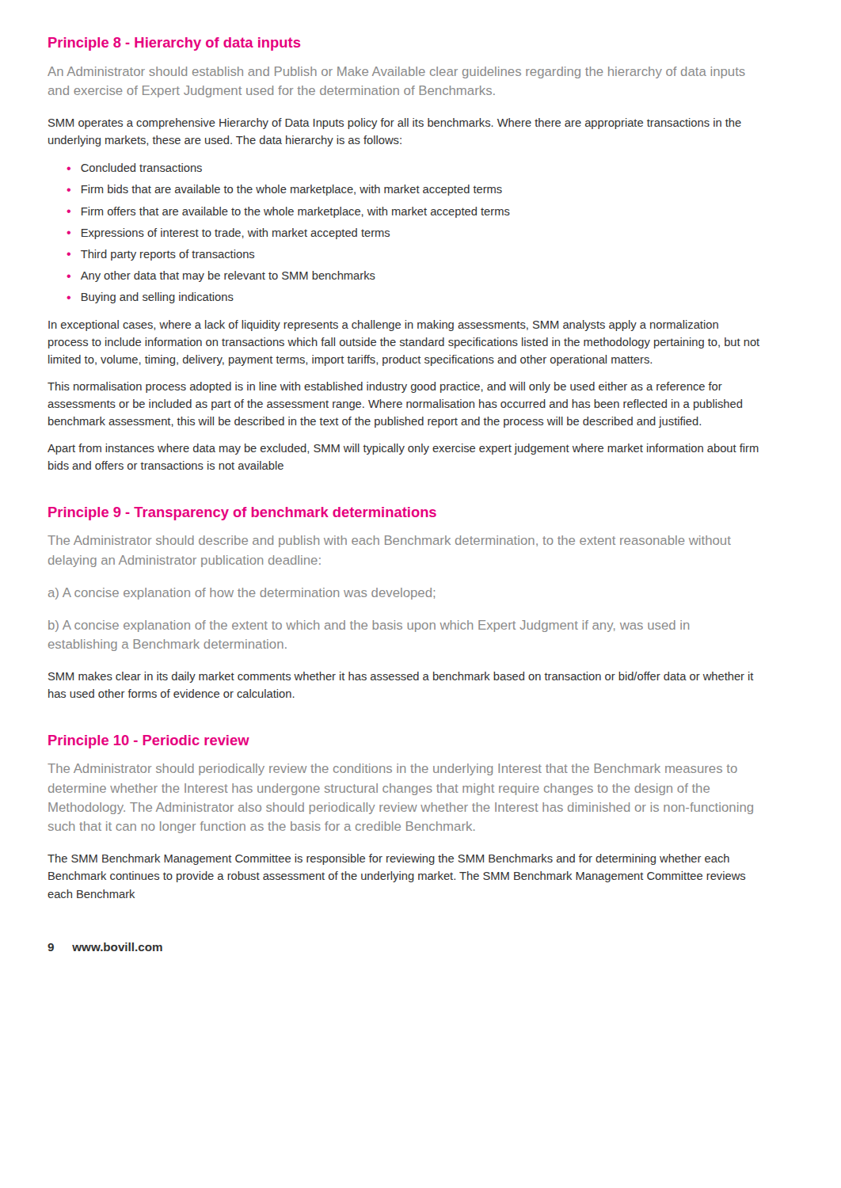Principle 8 - Hierarchy of data inputs
An Administrator should establish and Publish or Make Available clear guidelines regarding the hierarchy of data inputs and exercise of Expert Judgment used for the determination of Benchmarks.
SMM operates a comprehensive Hierarchy of Data Inputs policy for all its benchmarks. Where there are appropriate transactions in the underlying markets, these are used. The data hierarchy is as follows:
Concluded transactions
Firm bids that are available to the whole marketplace, with market accepted terms
Firm offers that are available to the whole marketplace, with market accepted terms
Expressions of interest to trade, with market accepted terms
Third party reports of transactions
Any other data that may be relevant to SMM benchmarks
Buying and selling indications
In exceptional cases, where a lack of liquidity represents a challenge in making assessments, SMM analysts apply a normalization process to include information on transactions which fall outside the standard specifications listed in the methodology pertaining to, but not limited to, volume, timing, delivery, payment terms, import tariffs, product specifications and other operational matters.
This normalisation process adopted is in line with established industry good practice, and will only be used either as a reference for assessments or be included as part of the assessment range. Where normalisation has occurred and has been reflected in a published benchmark assessment, this will be described in the text of the published report and the process will be described and justified.
Apart from instances where data may be excluded, SMM will typically only exercise expert judgement where market information about firm bids and offers or transactions is not available
Principle 9 - Transparency of benchmark determinations
The Administrator should describe and publish with each Benchmark determination, to the extent reasonable without delaying an Administrator publication deadline:
a) A concise explanation of how the determination was developed;
b) A concise explanation of the extent to which and the basis upon which Expert Judgment if any, was used in establishing a Benchmark determination.
SMM makes clear in its daily market comments whether it has assessed a benchmark based on transaction or bid/offer data or whether it has used other forms of evidence or calculation.
Principle 10 - Periodic review
The Administrator should periodically review the conditions in the underlying Interest that the Benchmark measures to determine whether the Interest has undergone structural changes that might require changes to the design of the Methodology. The Administrator also should periodically review whether the Interest has diminished or is non-functioning such that it can no longer function as the basis for a credible Benchmark.
The SMM Benchmark Management Committee is responsible for reviewing the SMM Benchmarks and for determining whether each Benchmark continues to provide a robust assessment of the underlying market. The SMM Benchmark Management Committee reviews each Benchmark
9www.bovill.com